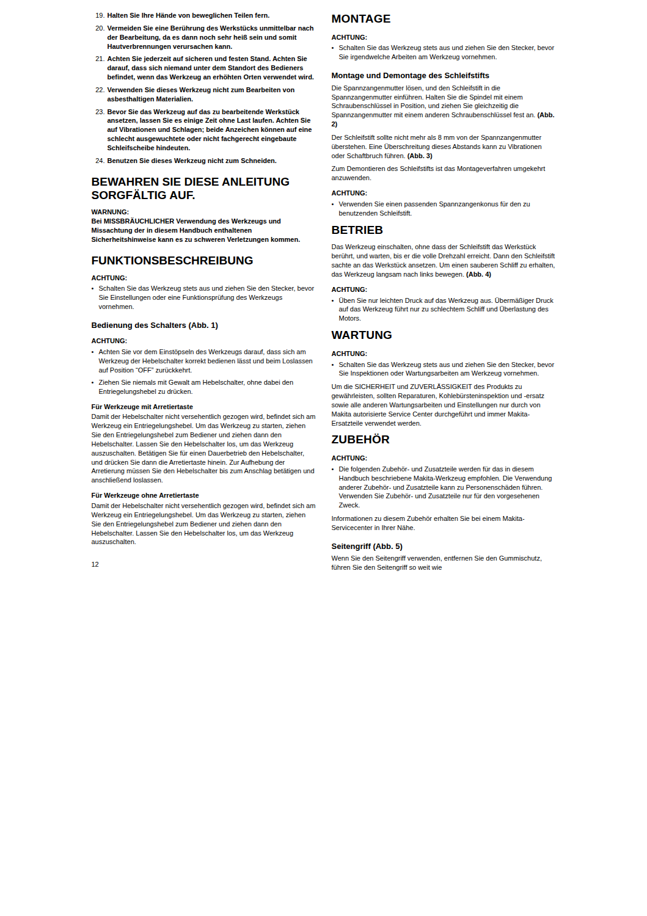19. Halten Sie Ihre Hände von beweglichen Teilen fern.
20. Vermeiden Sie eine Berührung des Werkstücks unmittelbar nach der Bearbeitung, da es dann noch sehr heiß sein und somit Hautverbrennungen verursachen kann.
21. Achten Sie jederzeit auf sicheren und festen Stand. Achten Sie darauf, dass sich niemand unter dem Standort des Bedieners befindet, wenn das Werkzeug an erhöhten Orten verwendet wird.
22. Verwenden Sie dieses Werkzeug nicht zum Bearbeiten von asbesthaltigen Materialien.
23. Bevor Sie das Werkzeug auf das zu bearbeitende Werkstück ansetzen, lassen Sie es einige Zeit ohne Last laufen. Achten Sie auf Vibrationen und Schlagen; beide Anzeichen können auf eine schlecht ausgewuchtete oder nicht fachgerecht eingebaute Schleifscheibe hindeuten.
24. Benutzen Sie dieses Werkzeug nicht zum Schneiden.
BEWAHREN SIE DIESE ANLEITUNG SORGFÄLTIG AUF.
WARNUNG:
Bei MISSBRÄUCHLICHER Verwendung des Werkzeugs und Missachtung der in diesem Handbuch enthaltenen Sicherheitshinweise kann es zu schweren Verletzungen kommen.
FUNKTIONSBESCHREIBUNG
ACHTUNG:
Schalten Sie das Werkzeug stets aus und ziehen Sie den Stecker, bevor Sie Einstellungen oder eine Funktionsprüfung des Werkzeugs vornehmen.
Bedienung des Schalters (Abb. 1)
ACHTUNG:
Achten Sie vor dem Einstöpseln des Werkzeugs darauf, dass sich am Werkzeug der Hebelschalter korrekt bedienen lässt und beim Loslassen auf Position “OFF” zurückkehrt.
Ziehen Sie niemals mit Gewalt am Hebelschalter, ohne dabei den Entriegelungshebel zu drücken.
Für Werkzeuge mit Arretiertaste
Damit der Hebelschalter nicht versehentlich gezogen wird, befindet sich am Werkzeug ein Entriegelungshebel. Um das Werkzeug zu starten, ziehen Sie den Entriegelungshebel zum Bediener und ziehen dann den Hebelschalter. Lassen Sie den Hebelschalter los, um das Werkzeug auszuschalten. Betätigen Sie für einen Dauerbetrieb den Hebelschalter, und drücken Sie dann die Arretiertaste hinein. Zur Aufhebung der Arretierung müssen Sie den Hebelschalter bis zum Anschlag betätigen und anschließend loslassen.
Für Werkzeuge ohne Arretiertaste
Damit der Hebelschalter nicht versehentlich gezogen wird, befindet sich am Werkzeug ein Entriegelungshebel. Um das Werkzeug zu starten, ziehen Sie den Entriegelungshebel zum Bediener und ziehen dann den Hebelschalter. Lassen Sie den Hebelschalter los, um das Werkzeug auszuschalten.
12
MONTAGE
ACHTUNG:
Schalten Sie das Werkzeug stets aus und ziehen Sie den Stecker, bevor Sie irgendwelche Arbeiten am Werkzeug vornehmen.
Montage und Demontage des Schleifstifts
Die Spannzangenmutter lösen, und den Schleifstift in die Spannzangenmutter einführen. Halten Sie die Spindel mit einem Schraubenschlüssel in Position, und ziehen Sie gleichzeitig die Spannzangenmutter mit einem anderen Schraubenschlüssel fest an. (Abb. 2)
Der Schleifstift sollte nicht mehr als 8 mm von der Spannzangenmutter überstehen. Eine Überschreitung dieses Abstands kann zu Vibrationen oder Schaftbruch führen. (Abb. 3)
Zum Demontieren des Schleifstifts ist das Montageverfahren umgekehrt anzuwenden.
ACHTUNG:
Verwenden Sie einen passenden Spannzangenkonus für den zu benutzenden Schleifstift.
BETRIEB
Das Werkzeug einschalten, ohne dass der Schleifstift das Werkstück berührt, und warten, bis er die volle Drehzahl erreicht. Dann den Schleifstift sachte an das Werkstück ansetzen. Um einen sauberen Schliff zu erhalten, das Werkzeug langsam nach links bewegen. (Abb. 4)
ACHTUNG:
Üben Sie nur leichten Druck auf das Werkzeug aus. Übermäßiger Druck auf das Werkzeug führt nur zu schlechtem Schliff und Überlastung des Motors.
WARTUNG
ACHTUNG:
Schalten Sie das Werkzeug stets aus und ziehen Sie den Stecker, bevor Sie Inspektionen oder Wartungsarbeiten am Werkzeug vornehmen.
Um die SICHERHEIT und ZUVERLÄSSIGKEIT des Produkts zu gewährleisten, sollten Reparaturen, Kohlebürsteninspektion und -ersatz sowie alle anderen Wartungsarbeiten und Einstellungen nur durch von Makita autorisierte Service Center durchgeführt und immer Makita-Ersatzteile verwendet werden.
ZUBEHÖR
ACHTUNG:
Die folgenden Zubehör- und Zusatzteile werden für das in diesem Handbuch beschriebene Makita-Werkzeug empfohlen. Die Verwendung anderer Zubehör- und Zusatzteile kann zu Personenschäden führen. Verwenden Sie Zubehör- und Zusatzteile nur für den vorgesehenen Zweck.
Informationen zu diesem Zubehör erhalten Sie bei einem Makita-Servicecenter in Ihrer Nähe.
Seitengriff (Abb. 5)
Wenn Sie den Seitengriff verwenden, entfernen Sie den Gummischutz, führen Sie den Seitengriff so weit wie